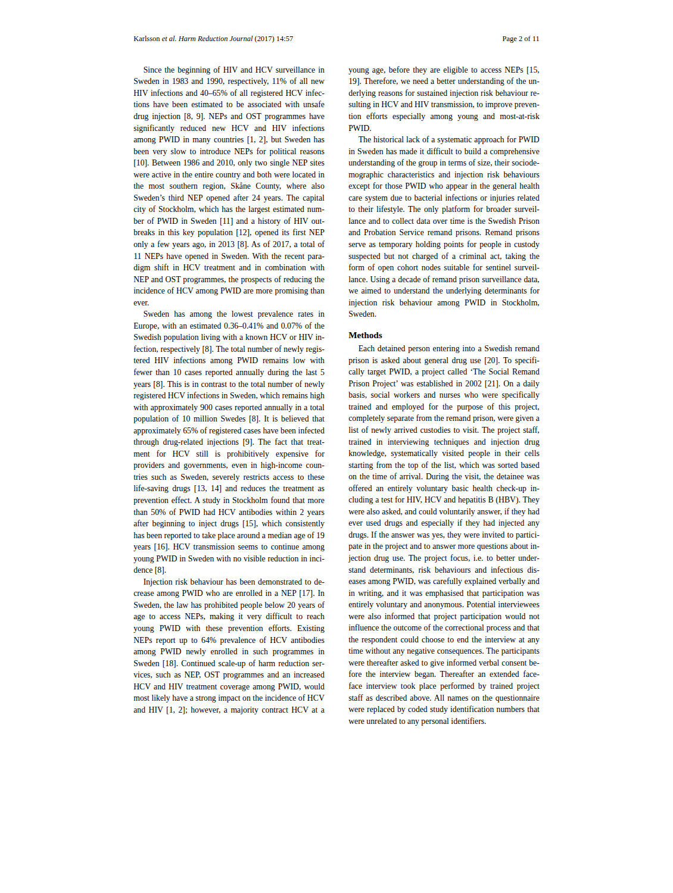Karlsson et al. Harm Reduction Journal (2017) 14:57 Page 2 of 11
Since the beginning of HIV and HCV surveillance in Sweden in 1983 and 1990, respectively, 11% of all new HIV infections and 40–65% of all registered HCV infections have been estimated to be associated with unsafe drug injection [8, 9]. NEPs and OST programmes have significantly reduced new HCV and HIV infections among PWID in many countries [1, 2], but Sweden has been very slow to introduce NEPs for political reasons [10]. Between 1986 and 2010, only two single NEP sites were active in the entire country and both were located in the most southern region, Skåne County, where also Sweden’s third NEP opened after 24 years. The capital city of Stockholm, which has the largest estimated number of PWID in Sweden [11] and a history of HIV outbreaks in this key population [12], opened its first NEP only a few years ago, in 2013 [8]. As of 2017, a total of 11 NEPs have opened in Sweden. With the recent paradigm shift in HCV treatment and in combination with NEP and OST programmes, the prospects of reducing the incidence of HCV among PWID are more promising than ever.
Sweden has among the lowest prevalence rates in Europe, with an estimated 0.36–0.41% and 0.07% of the Swedish population living with a known HCV or HIV infection, respectively [8]. The total number of newly registered HIV infections among PWID remains low with fewer than 10 cases reported annually during the last 5 years [8]. This is in contrast to the total number of newly registered HCV infections in Sweden, which remains high with approximately 900 cases reported annually in a total population of 10 million Swedes [8]. It is believed that approximately 65% of registered cases have been infected through drug-related injections [9]. The fact that treatment for HCV still is prohibitively expensive for providers and governments, even in high-income countries such as Sweden, severely restricts access to these life-saving drugs [13, 14] and reduces the treatment as prevention effect. A study in Stockholm found that more than 50% of PWID had HCV antibodies within 2 years after beginning to inject drugs [15], which consistently has been reported to take place around a median age of 19 years [16]. HCV transmission seems to continue among young PWID in Sweden with no visible reduction in incidence [8].
Injection risk behaviour has been demonstrated to decrease among PWID who are enrolled in a NEP [17]. In Sweden, the law has prohibited people below 20 years of age to access NEPs, making it very difficult to reach young PWID with these prevention efforts. Existing NEPs report up to 64% prevalence of HCV antibodies among PWID newly enrolled in such programmes in Sweden [18]. Continued scale-up of harm reduction services, such as NEP, OST programmes and an increased HCV and HIV treatment coverage among PWID, would most likely have a strong impact on the incidence of HCV and HIV [1, 2]; however, a majority contract HCV at a young age, before they are eligible to access NEPs [15, 19]. Therefore, we need a better understanding of the underlying reasons for sustained injection risk behaviour resulting in HCV and HIV transmission, to improve prevention efforts especially among young and most-at-risk PWID.
The historical lack of a systematic approach for PWID in Sweden has made it difficult to build a comprehensive understanding of the group in terms of size, their sociodemographic characteristics and injection risk behaviours except for those PWID who appear in the general health care system due to bacterial infections or injuries related to their lifestyle. The only platform for broader surveillance and to collect data over time is the Swedish Prison and Probation Service remand prisons. Remand prisons serve as temporary holding points for people in custody suspected but not charged of a criminal act, taking the form of open cohort nodes suitable for sentinel surveillance. Using a decade of remand prison surveillance data, we aimed to understand the underlying determinants for injection risk behaviour among PWID in Stockholm, Sweden.
Methods
Each detained person entering into a Swedish remand prison is asked about general drug use [20]. To specifically target PWID, a project called ‘The Social Remand Prison Project’ was established in 2002 [21]. On a daily basis, social workers and nurses who were specifically trained and employed for the purpose of this project, completely separate from the remand prison, were given a list of newly arrived custodies to visit. The project staff, trained in interviewing techniques and injection drug knowledge, systematically visited people in their cells starting from the top of the list, which was sorted based on the time of arrival. During the visit, the detainee was offered an entirely voluntary basic health check-up including a test for HIV, HCV and hepatitis B (HBV). They were also asked, and could voluntarily answer, if they had ever used drugs and especially if they had injected any drugs. If the answer was yes, they were invited to participate in the project and to answer more questions about injection drug use. The project focus, i.e. to better understand determinants, risk behaviours and infectious diseases among PWID, was carefully explained verbally and in writing, and it was emphasised that participation was entirely voluntary and anonymous. Potential interviewees were also informed that project participation would not influence the outcome of the correctional process and that the respondent could choose to end the interview at any time without any negative consequences. The participants were thereafter asked to give informed verbal consent before the interview began. Thereafter an extended face-face interview took place performed by trained project staff as described above. All names on the questionnaire were replaced by coded study identification numbers that were unrelated to any personal identifiers.